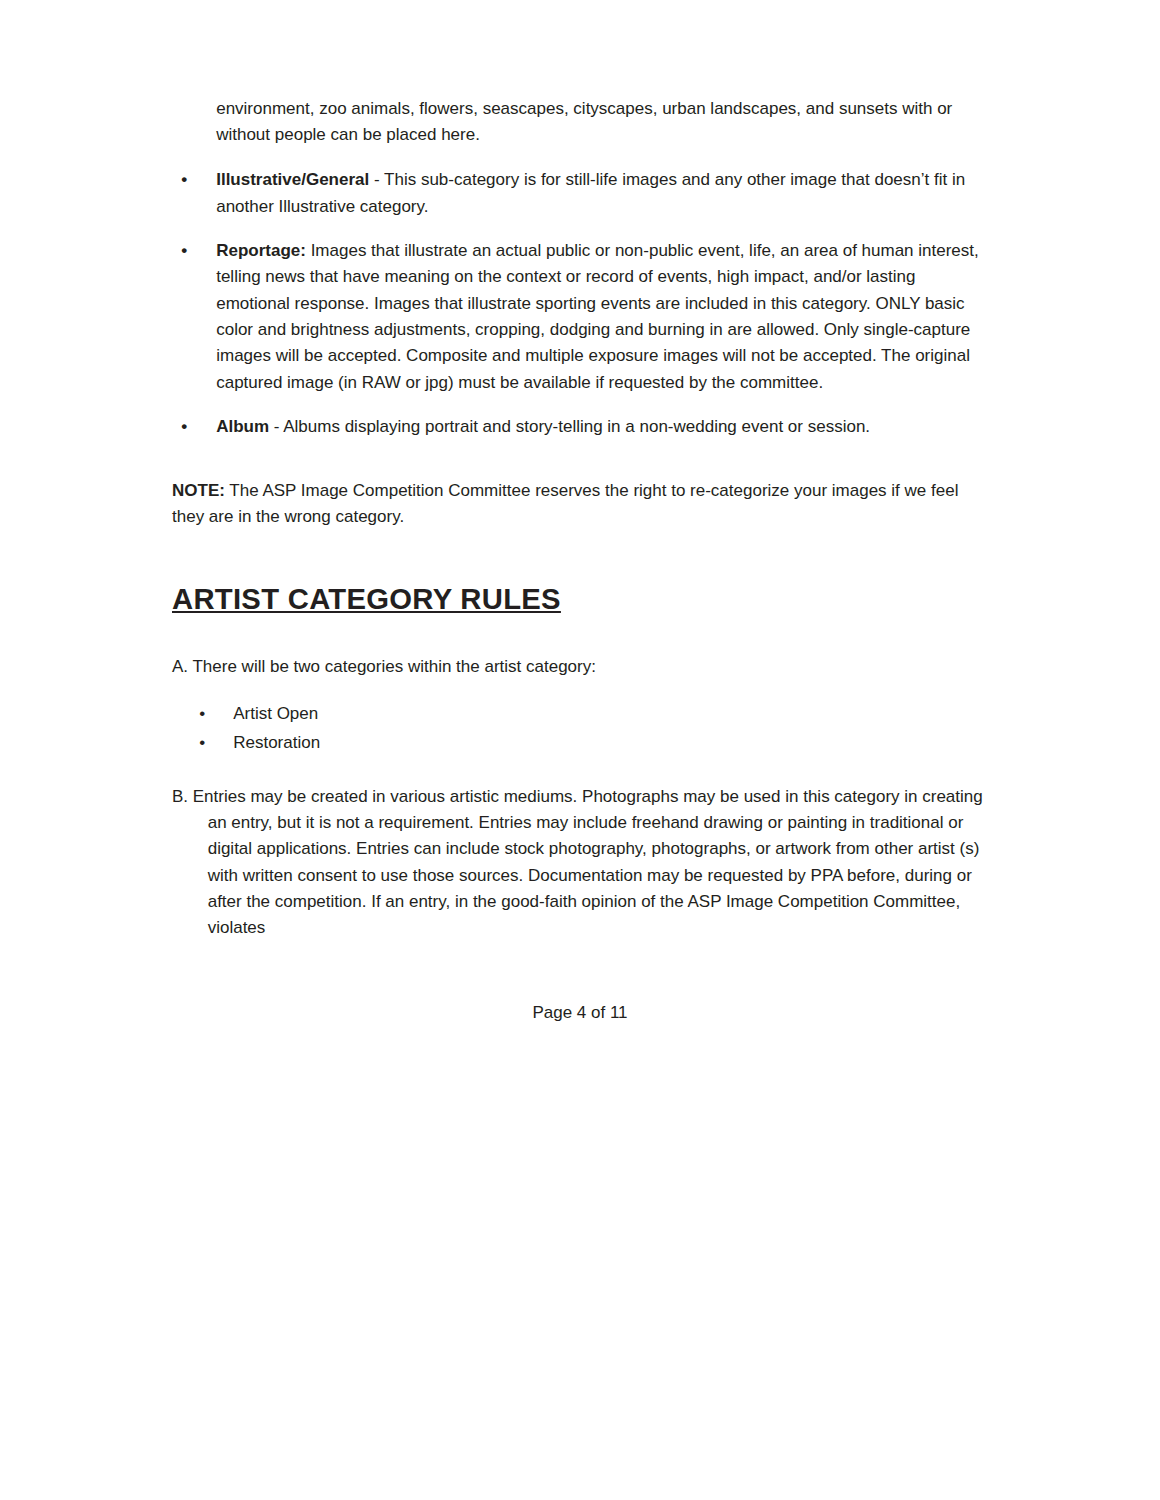environment, zoo animals, flowers, seascapes, cityscapes, urban landscapes, and sunsets with or without people can be placed here.
Illustrative/General - This sub-category is for still-life images and any other image that doesn’t fit in another Illustrative category.
Reportage: Images that illustrate an actual public or non-public event, life, an area of human interest, telling news that have meaning on the context or record of events, high impact, and/or lasting emotional response. Images that illustrate sporting events are included in this category. ONLY basic color and brightness adjustments, cropping, dodging and burning in are allowed. Only single-capture images will be accepted. Composite and multiple exposure images will not be accepted. The original captured image (in RAW or jpg) must be available if requested by the committee.
Album - Albums displaying portrait and story-telling in a non-wedding event or session.
NOTE: The ASP Image Competition Committee reserves the right to re-categorize your images if we feel they are in the wrong category.
ARTIST CATEGORY RULES
A. There will be two categories within the artist category:
Artist Open
Restoration
B. Entries may be created in various artistic mediums. Photographs may be used in this category in creating an entry, but it is not a requirement. Entries may include freehand drawing or painting in traditional or digital applications. Entries can include stock photography, photographs, or artwork from other artist (s) with written consent to use those sources. Documentation may be requested by PPA before, during or after the competition. If an entry, in the good-faith opinion of the ASP Image Competition Committee, violates
Page 4 of 11